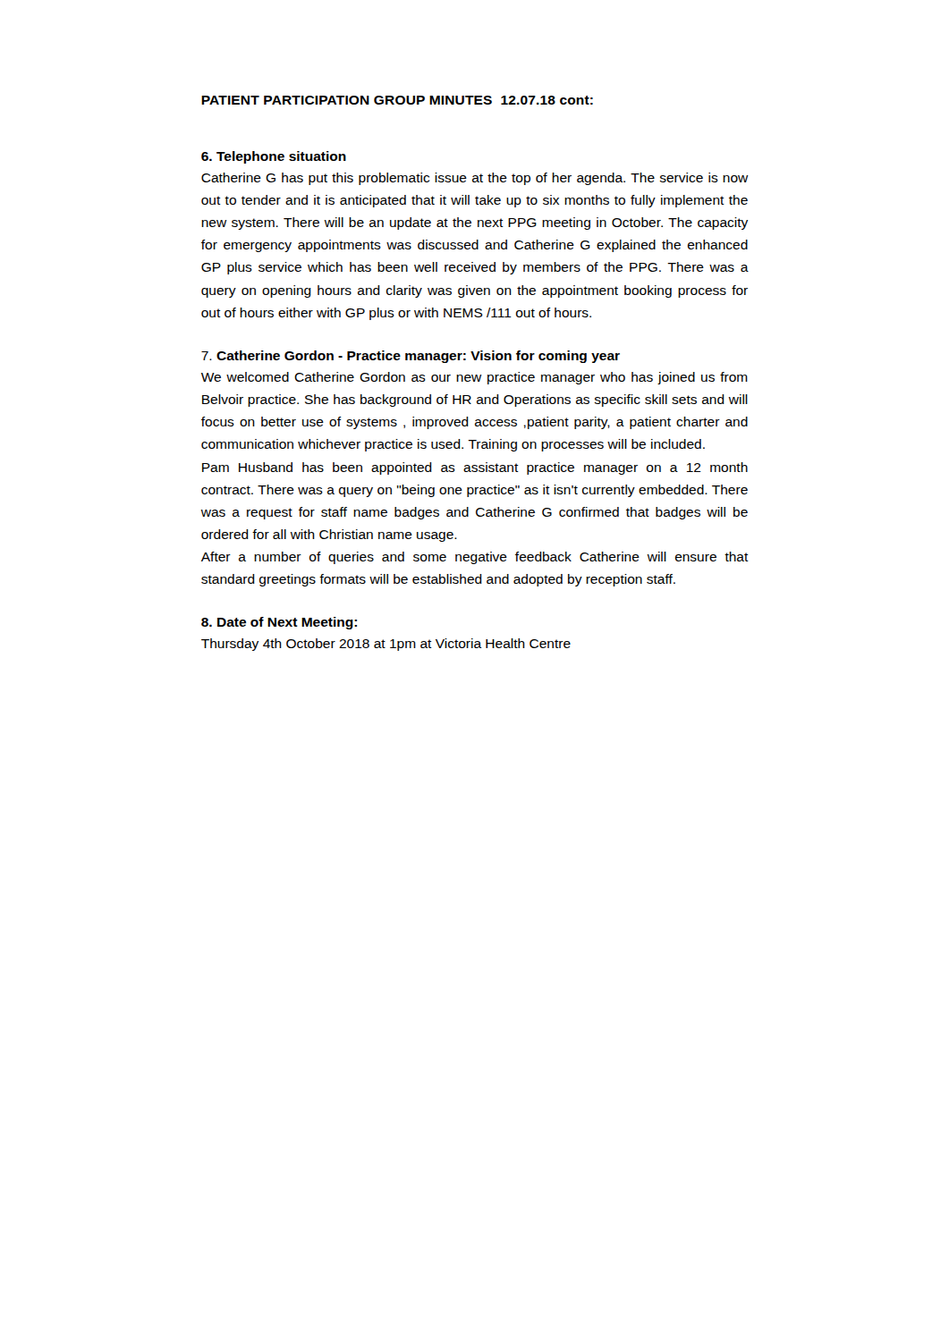PATIENT PARTICIPATION GROUP MINUTES 12.07.18 cont:
6. Telephone situation
Catherine G has put this problematic issue at the top of her agenda. The service is now out to tender and it is anticipated that it will take up to six months to fully implement the new system. There will be an update at the next PPG meeting in October. The capacity for emergency appointments was discussed and Catherine G explained the enhanced GP plus service which has been well received by members of the PPG. There was a query on opening hours and clarity was given on the appointment booking process for out of hours either with GP plus or with NEMS /111 out of hours.
7. Catherine Gordon - Practice manager: Vision for coming year
We welcomed Catherine Gordon as our new practice manager who has joined us from Belvoir practice. She has background of HR and Operations as specific skill sets and will focus on better use of systems , improved access ,patient parity, a patient charter and communication whichever practice is used. Training on processes will be included.
Pam Husband has been appointed as assistant practice manager on a 12 month contract. There was a query on "being one practice" as it isn't currently embedded. There was a request for staff name badges and Catherine G confirmed that badges will be ordered for all with Christian name usage.
After a number of queries and some negative feedback Catherine will ensure that standard greetings formats will be established and adopted by reception staff.
8. Date of Next Meeting:
Thursday 4th October 2018 at 1pm at Victoria Health Centre